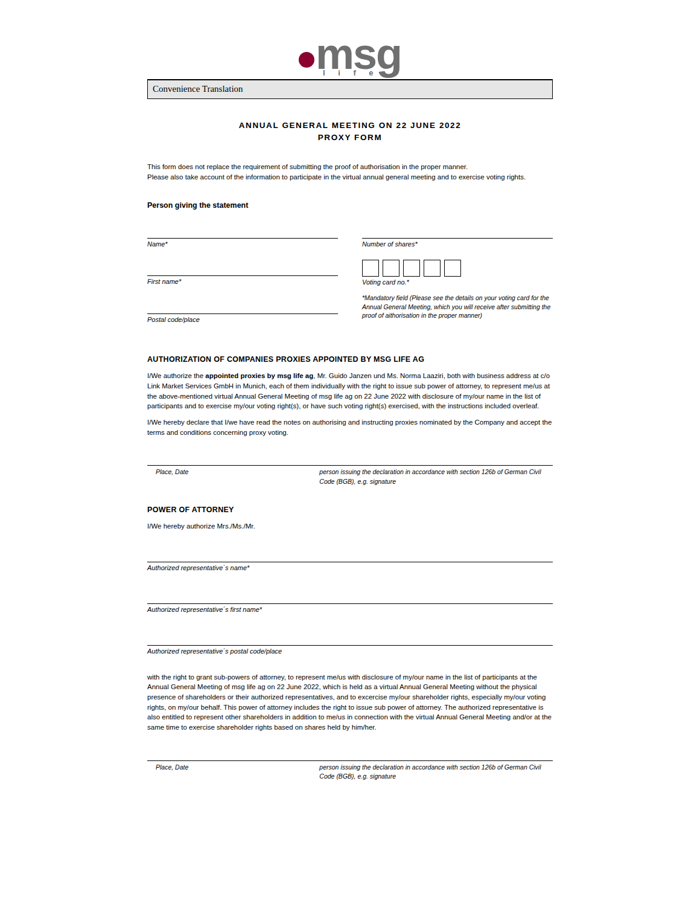msg l i f e
Convenience Translation
ANNUAL GENERAL MEETING ON 22 JUNE 2022
PROXY FORM
This form does not replace the requirement of submitting the proof of authorisation in the proper manner.
Please also take account of the information to participate in the virtual annual general meeting and to exercise voting rights.
Person giving the statement
Name*
First name*
Postal code/place
Number of shares*
Voting card no.*
*Mandatory field (Please see the details on your voting card for the Annual General Meeting, which you will receive after submitting the proof of aithorisation in the proper manner)
AUTHORIZATION OF COMPANIES PROXIES APPOINTED BY MSG LIFE AG
I/We authorize the appointed proxies by msg life ag, Mr. Guido Janzen und Ms. Norma Laaziri, both with business address at c/o Link Market Services GmbH in Munich, each of them individually with the right to issue sub power of attorney, to represent me/us at the above-mentioned virtual Annual General Meeting of msg life ag on 22 June 2022 with disclosure of my/our name in the list of participants and to exercise my/our voting right(s), or have such voting right(s) exercised, with the instructions included overleaf.
I/We hereby declare that I/we have read the notes on authorising and instructing proxies nominated by the Company and accept the terms and conditions concerning proxy voting.
Place, Date
person issuing the declaration in accordance with section 126b of German Civil Code (BGB), e.g. signature
POWER OF ATTORNEY
I/We hereby authorize Mrs./Ms./Mr.
Authorized representative´s name*
Authorized representative´s first name*
Authorized representative´s postal code/place
with the right to grant sub-powers of attorney, to represent me/us with disclosure of my/our name in the list of participants at the Annual General Meeting of msg life ag on 22 June 2022, which is held as a virtual Annual General Meeting without the physical presence of shareholders or their authorized representatives, and to excercise my/our shareholder rights, especially my/our voting rights, on my/our behalf. This power of attorney includes the right to issue sub power of attorney. The authorized representative is also entitled to represent other shareholders in addition to me/us in connection with the virtual Annual General Meeting and/or at the same time to exercise shareholder rights based on shares held by him/her.
Place, Date
person issuing the declaration in accordance with section 126b of German Civil Code (BGB), e.g. signature